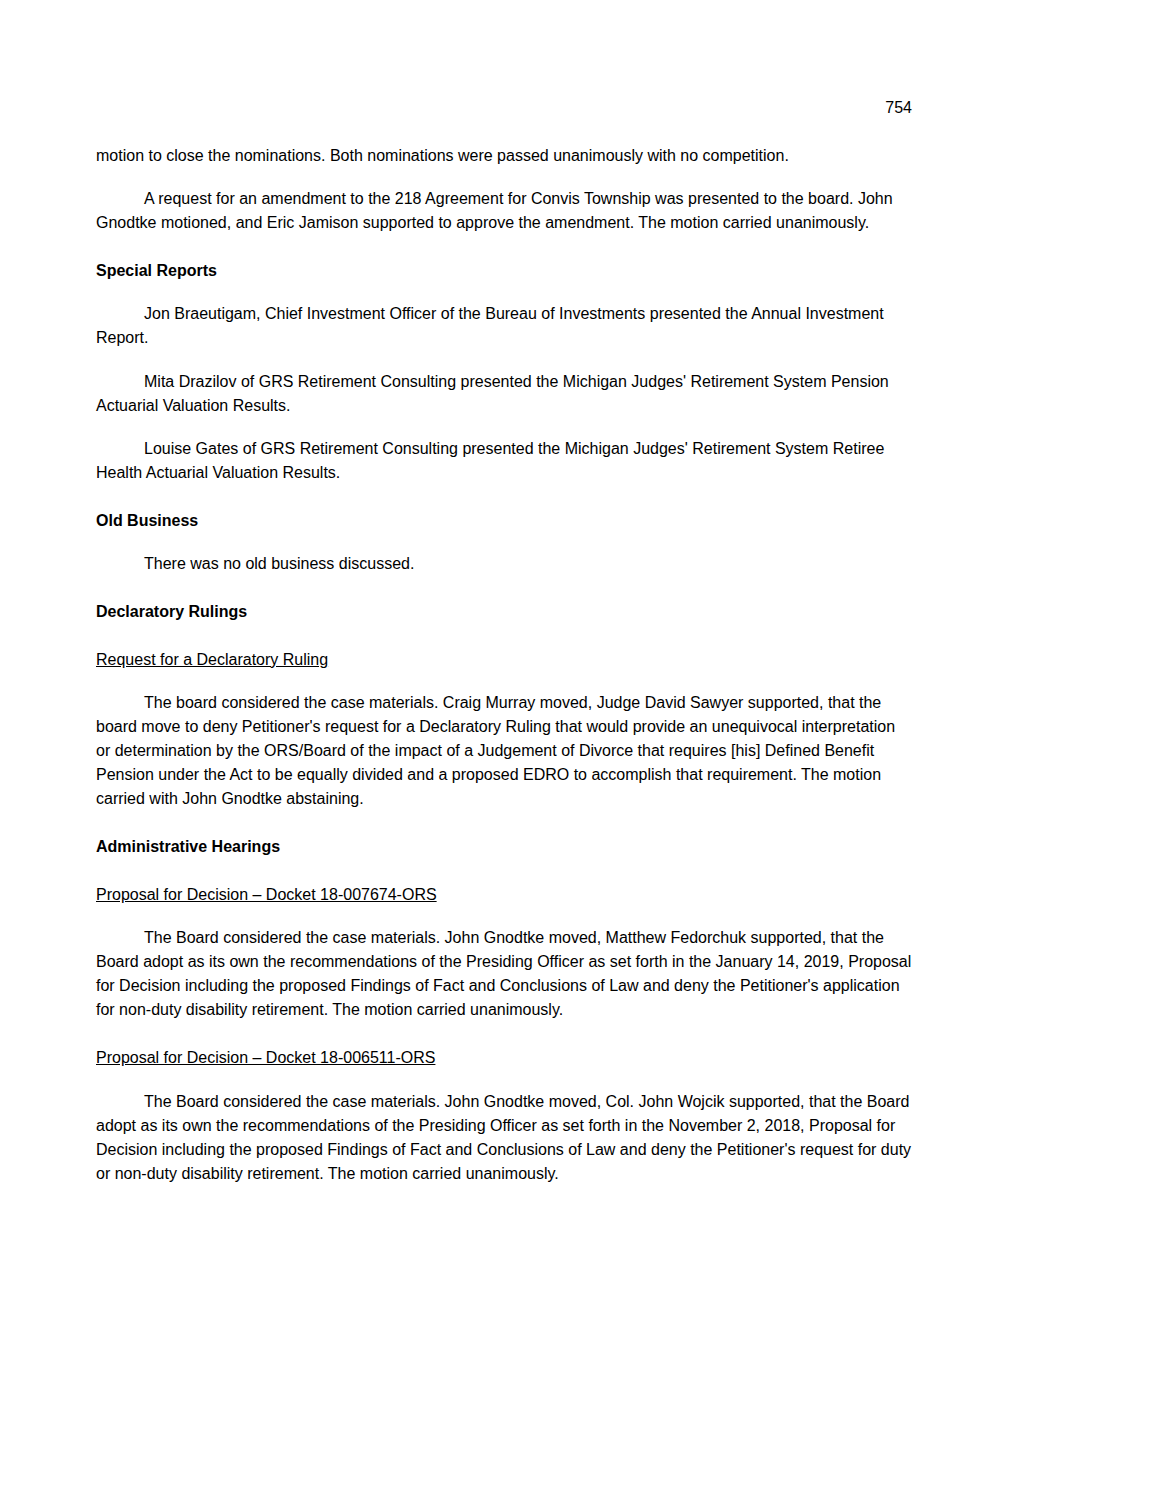754
motion to close the nominations. Both nominations were passed unanimously with no competition.
A request for an amendment to the 218 Agreement for Convis Township was presented to the board. John Gnodtke motioned, and Eric Jamison supported to approve the amendment. The motion carried unanimously.
Special Reports
Jon Braeutigam, Chief Investment Officer of the Bureau of Investments presented the Annual Investment Report.
Mita Drazilov of GRS Retirement Consulting presented the Michigan Judges' Retirement System Pension Actuarial Valuation Results.
Louise Gates of GRS Retirement Consulting presented the Michigan Judges' Retirement System Retiree Health Actuarial Valuation Results.
Old Business
There was no old business discussed.
Declaratory Rulings
Request for a Declaratory Ruling
The board considered the case materials. Craig Murray moved, Judge David Sawyer supported, that the board move to deny Petitioner's request for a Declaratory Ruling that would provide an unequivocal interpretation or determination by the ORS/Board of the impact of a Judgement of Divorce that requires [his] Defined Benefit Pension under the Act to be equally divided and a proposed EDRO to accomplish that requirement. The motion carried with John Gnodtke abstaining.
Administrative Hearings
Proposal for Decision – Docket 18-007674-ORS
The Board considered the case materials. John Gnodtke moved, Matthew Fedorchuk supported, that the Board adopt as its own the recommendations of the Presiding Officer as set forth in the January 14, 2019, Proposal for Decision including the proposed Findings of Fact and Conclusions of Law and deny the Petitioner's application for non-duty disability retirement. The motion carried unanimously.
Proposal for Decision – Docket 18-006511-ORS
The Board considered the case materials. John Gnodtke moved, Col. John Wojcik supported, that the Board adopt as its own the recommendations of the Presiding Officer as set forth in the November 2, 2018, Proposal for Decision including the proposed Findings of Fact and Conclusions of Law and deny the Petitioner's request for duty or non-duty disability retirement. The motion carried unanimously.